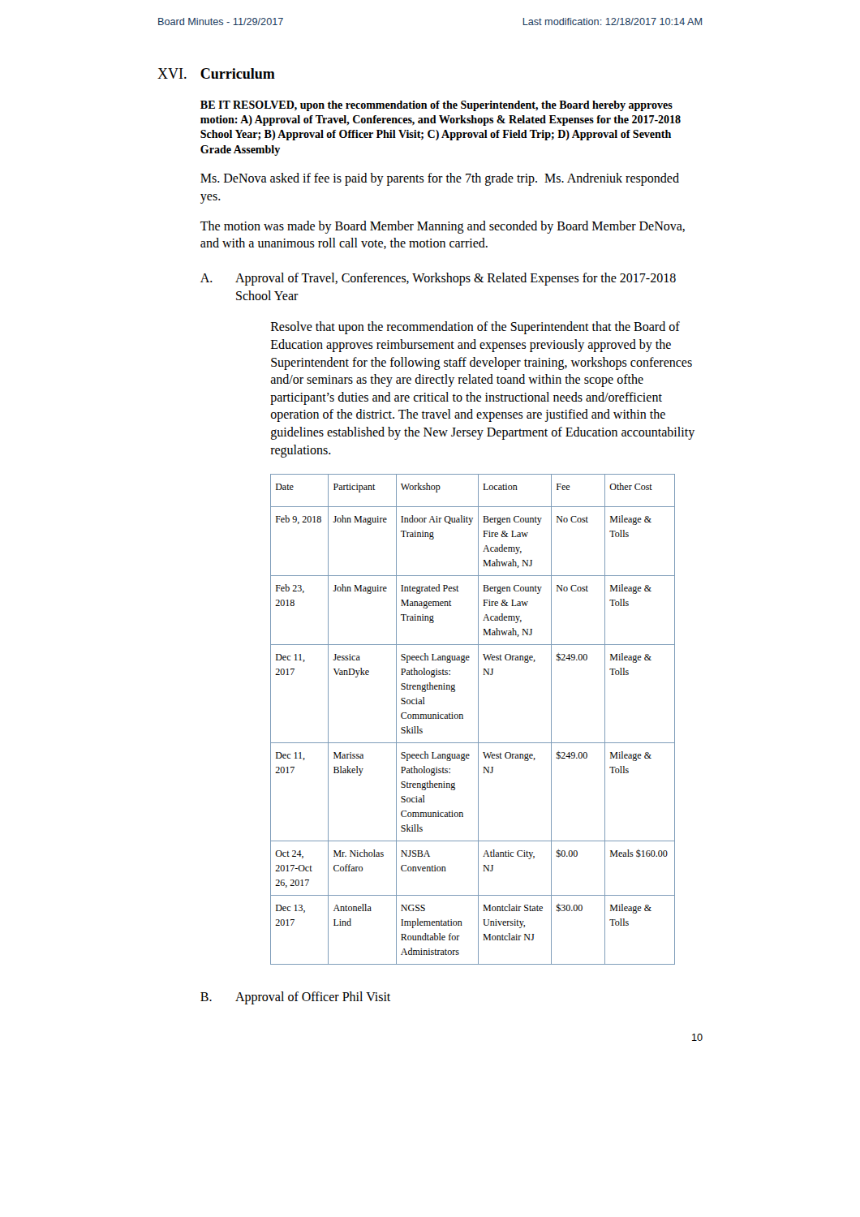Board Minutes - 11/29/2017
Last modification: 12/18/2017 10:14 AM
XVI. Curriculum
BE IT RESOLVED, upon the recommendation of the Superintendent, the Board hereby approves motion: A) Approval of Travel, Conferences, and Workshops & Related Expenses for the 2017-2018 School Year; B) Approval of Officer Phil Visit; C) Approval of Field Trip; D) Approval of Seventh Grade Assembly
Ms. DeNova asked if fee is paid by parents for the 7th grade trip. Ms. Andreniuk responded yes.
The motion was made by Board Member Manning and seconded by Board Member DeNova, and with a unanimous roll call vote, the motion carried.
A.
Approval of Travel, Conferences, Workshops & Related Expenses for the 2017-2018 School Year
Resolve that upon the recommendation of the Superintendent that the Board of Education approves reimbursement and expenses previously approved by the Superintendent for the following staff developer training, workshops conferences and/or seminars as they are directly related toand within the scope ofthe participant’s duties and are critical to the instructional needs and/orefficient operation of the district. The travel and expenses are justified and within the guidelines established by the New Jersey Department of Education accountability regulations.
| Date | Participant | Workshop | Location | Fee | Other Cost |
| --- | --- | --- | --- | --- | --- |
| Feb 9, 2018 | John Maguire | Indoor Air Quality Training | Bergen County Fire & Law Academy, Mahwah, NJ | No Cost | Mileage & Tolls |
| Feb 23, 2018 | John Maguire | Integrated Pest Management Training | Bergen County Fire & Law Academy, Mahwah, NJ | No Cost | Mileage & Tolls |
| Dec 11, 2017 | Jessica VanDyke | Speech Language Pathologists: Strengthening Social Communication Skills | West Orange, NJ | $249.00 | Mileage & Tolls |
| Dec 11, 2017 | Marissa Blakely | Speech Language Pathologists: Strengthening Social Communication Skills | West Orange, NJ | $249.00 | Mileage & Tolls |
| Oct 24, 2017-Oct 26, 2017 | Mr. Nicholas Coffaro | NJSBA Convention | Atlantic City, NJ | $0.00 | Meals $160.00 |
| Dec 13, 2017 | Antonella Lind | NGSS Implementation Roundtable for Administrators | Montclair State University, Montclair NJ | $30.00 | Mileage & Tolls |
B.
Approval of Officer Phil Visit
10